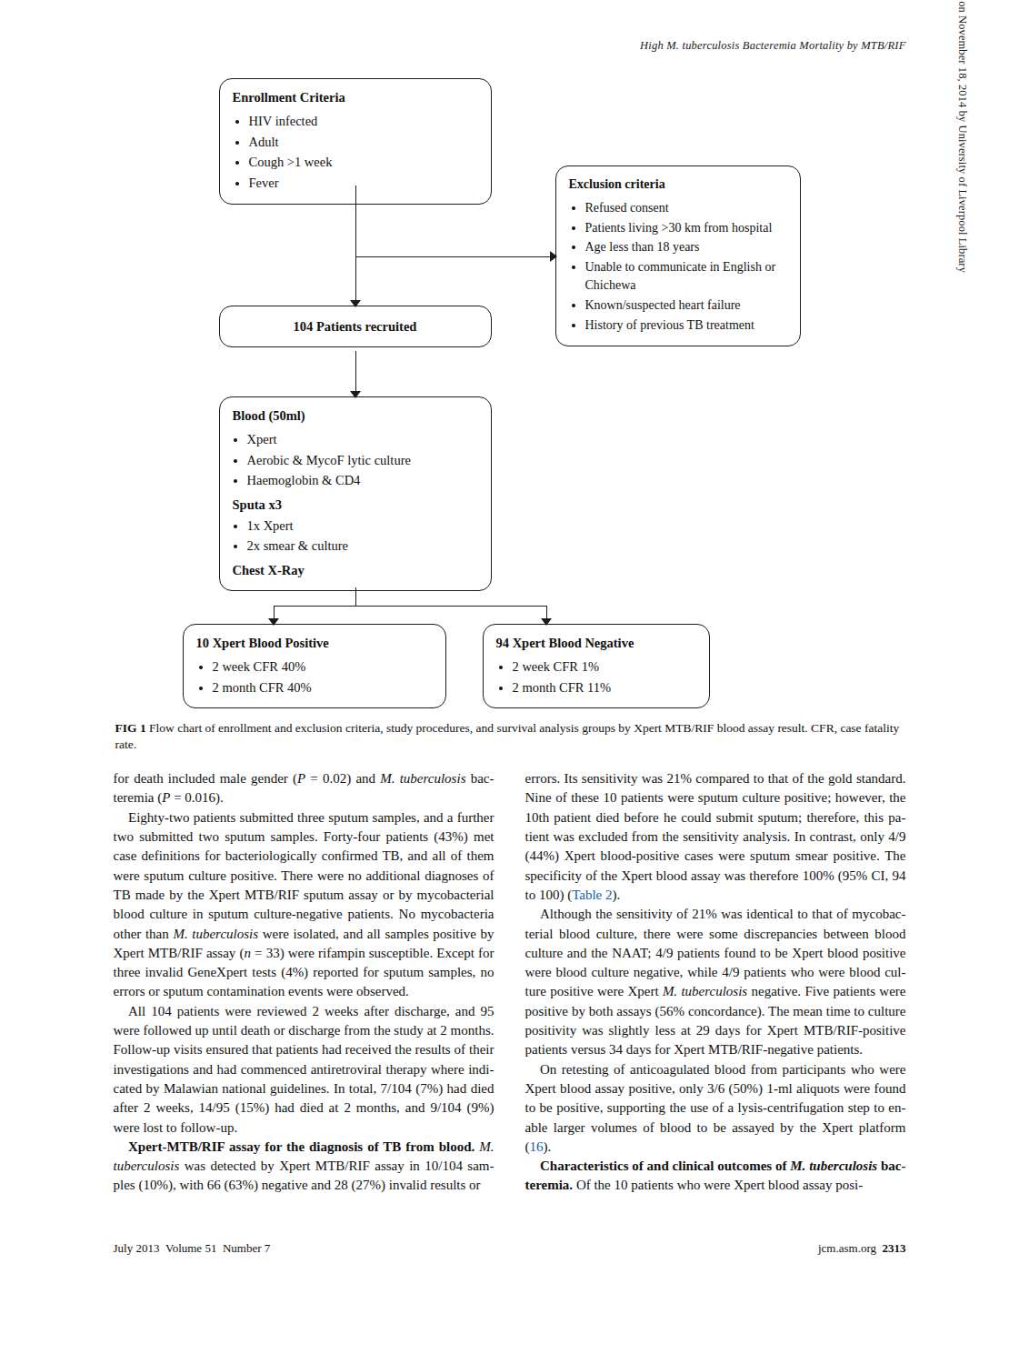High M. tuberculosis Bacteremia Mortality by MTB/RIF
Downloaded from http://jcm.asm.org/ on November 18, 2014 by University of Liverpool Library
Enrollment Criteria
HIV infected
Adult
Cough >1 week
Fever
Exclusion criteria
Refused consent
Patients living >30 km from hospital
Age less than 18 years
Unable to communicate in English or Chichewa
Known/suspected heart failure
History of previous TB treatment
104 Patients recruited
Blood (50ml)
Xpert
Aerobic & MycoF lytic culture
Haemoglobin & CD4
Sputa x3
1x Xpert
2x smear & culture
Chest X-Ray
10 Xpert Blood Positive
2 week CFR 40%
2 month CFR 40%
94 Xpert Blood Negative
2 week CFR 1%
2 month CFR 11%
FIG 1 Flow chart of enrollment and exclusion criteria, study procedures, and survival analysis groups by Xpert MTB/RIF blood assay result. CFR, case fatality rate.
for death included male gender (P = 0.02) and M. tuberculosis bacteremia (P = 0.016).
Eighty-two patients submitted three sputum samples, and a further two submitted two sputum samples. Forty-four patients (43%) met case definitions for bacteriologically confirmed TB, and all of them were sputum culture positive. There were no additional diagnoses of TB made by the Xpert MTB/RIF sputum assay or by mycobacterial blood culture in sputum culture-negative patients. No mycobacteria other than M. tuberculosis were isolated, and all samples positive by Xpert MTB/RIF assay (n = 33) were rifampin susceptible. Except for three invalid GeneXpert tests (4%) reported for sputum samples, no errors or sputum contamination events were observed.
All 104 patients were reviewed 2 weeks after discharge, and 95 were followed up until death or discharge from the study at 2 months. Follow-up visits ensured that patients had received the results of their investigations and had commenced antiretroviral therapy where indicated by Malawian national guidelines. In total, 7/104 (7%) had died after 2 weeks, 14/95 (15%) had died at 2 months, and 9/104 (9%) were lost to follow-up.
Xpert-MTB/RIF assay for the diagnosis of TB from blood. M. tuberculosis was detected by Xpert MTB/RIF assay in 10/104 samples (10%), with 66 (63%) negative and 28 (27%) invalid results or
errors. Its sensitivity was 21% compared to that of the gold standard. Nine of these 10 patients were sputum culture positive; however, the 10th patient died before he could submit sputum; therefore, this patient was excluded from the sensitivity analysis. In contrast, only 4/9 (44%) Xpert blood-positive cases were sputum smear positive. The specificity of the Xpert blood assay was therefore 100% (95% CI, 94 to 100) (Table 2).
Although the sensitivity of 21% was identical to that of mycobacterial blood culture, there were some discrepancies between blood culture and the NAAT; 4/9 patients found to be Xpert blood positive were blood culture negative, while 4/9 patients who were blood culture positive were Xpert M. tuberculosis negative. Five patients were positive by both assays (56% concordance). The mean time to culture positivity was slightly less at 29 days for Xpert MTB/RIF-positive patients versus 34 days for Xpert MTB/RIF-negative patients.
On retesting of anticoagulated blood from participants who were Xpert blood assay positive, only 3/6 (50%) 1-ml aliquots were found to be positive, supporting the use of a lysis-centrifugation step to enable larger volumes of blood to be assayed by the Xpert platform (16).
Characteristics of and clinical outcomes of M. tuberculosis bacteremia. Of the 10 patients who were Xpert blood assay posi-
July 2013 Volume 51 Number 7
jcm.asm.org 2313